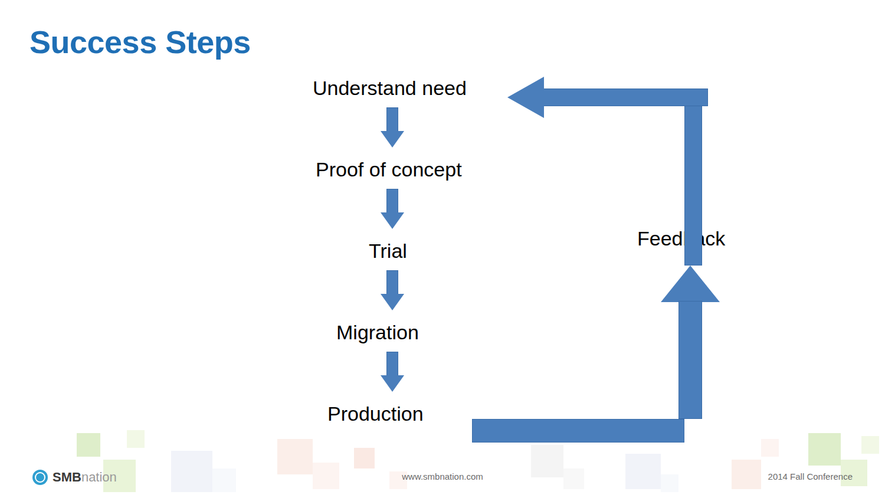Success Steps
Understand need
Proof of concept
Trial
Migration
Production
Feedback
SMB nation
www.smbnation.com
2014 Fall Conference